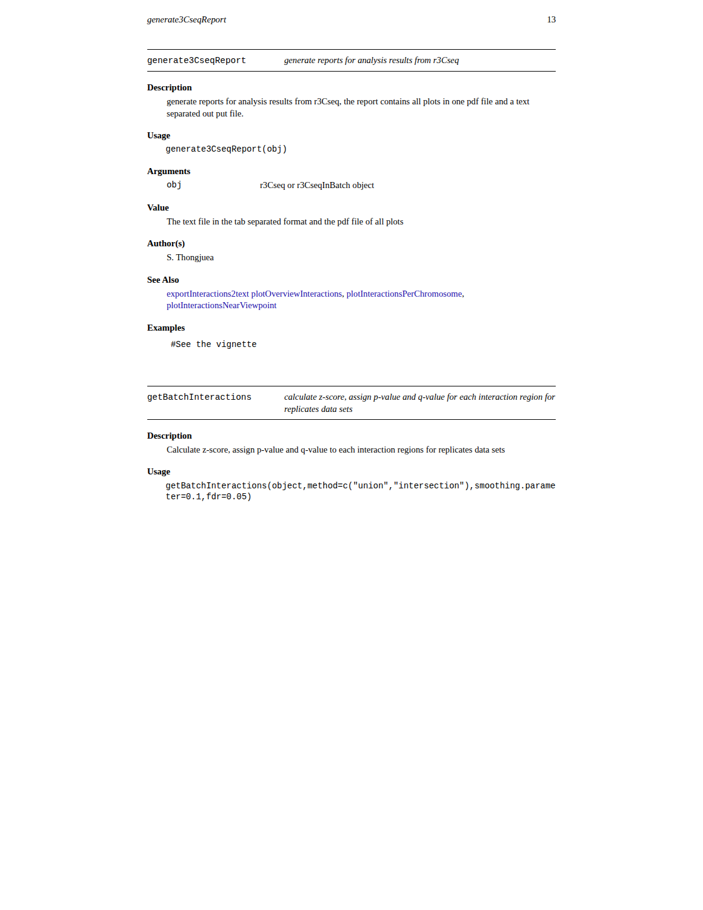generate3CseqReport 13
generate3CseqReport generate reports for analysis results from r3Cseq
Description
generate reports for analysis results from r3Cseq, the report contains all plots in one pdf file and a text separated out put file.
Usage
generate3CseqReport(obj)
Arguments
obj
r3Cseq or r3CseqInBatch object
Value
The text file in the tab separated format and the pdf file of all plots
Author(s)
S. Thongjuea
See Also
exportInteractions2text plotOverviewInteractions, plotInteractionsPerChromosome, plotInteractionsNearViewpoint
Examples
 #See the vignette
getBatchInteractions calculate z-score, assign p-value and q-value for each interaction region for replicates data sets
Description
Calculate z-score, assign p-value and q-value to each interaction regions for replicates data sets
Usage
getBatchInteractions(object,method=c("union","intersection"),smoothing.parameter=0.1,fdr=0.05)